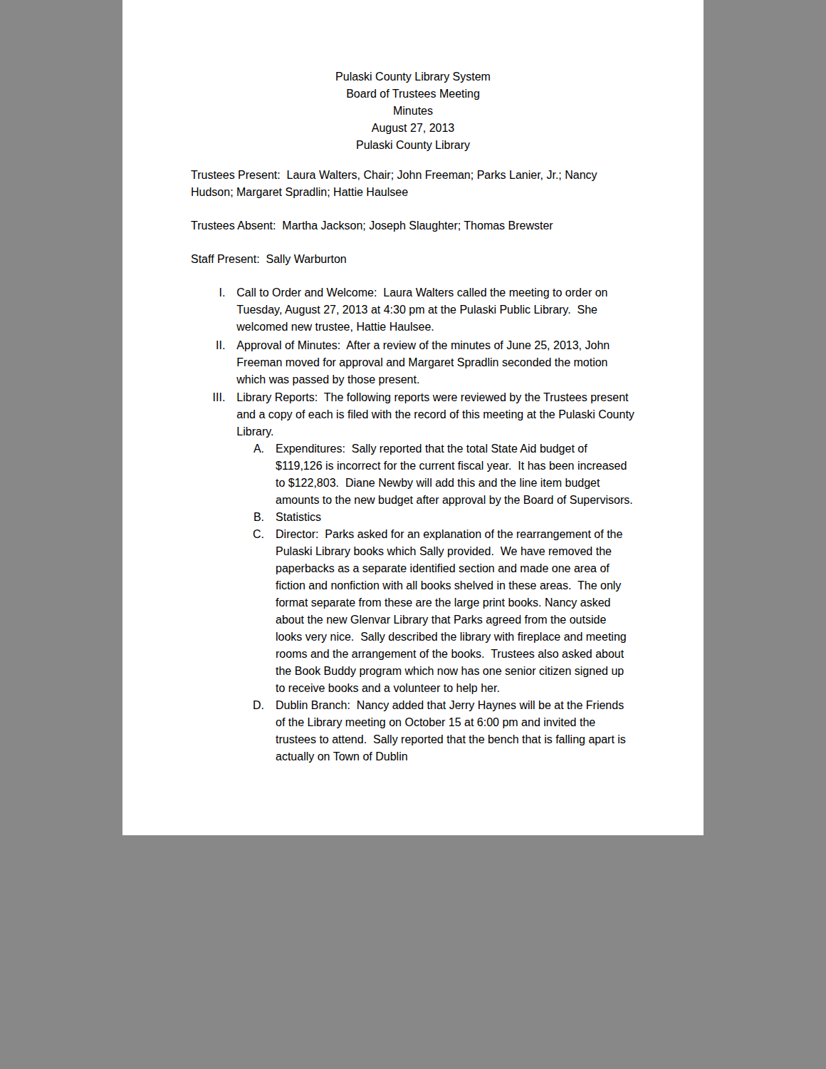Pulaski County Library System
Board of Trustees Meeting
Minutes
August 27, 2013
Pulaski County Library
Trustees Present: Laura Walters, Chair; John Freeman; Parks Lanier, Jr.; Nancy Hudson; Margaret Spradlin; Hattie Haulsee
Trustees Absent: Martha Jackson; Joseph Slaughter; Thomas Brewster
Staff Present: Sally Warburton
Call to Order and Welcome: Laura Walters called the meeting to order on Tuesday, August 27, 2013 at 4:30 pm at the Pulaski Public Library. She welcomed new trustee, Hattie Haulsee.
Approval of Minutes: After a review of the minutes of June 25, 2013, John Freeman moved for approval and Margaret Spradlin seconded the motion which was passed by those present.
Library Reports: The following reports were reviewed by the Trustees present and a copy of each is filed with the record of this meeting at the Pulaski County Library.
Expenditures: Sally reported that the total State Aid budget of $119,126 is incorrect for the current fiscal year. It has been increased to $122,803. Diane Newby will add this and the line item budget amounts to the new budget after approval by the Board of Supervisors.
Statistics
Director: Parks asked for an explanation of the rearrangement of the Pulaski Library books which Sally provided. We have removed the paperbacks as a separate identified section and made one area of fiction and nonfiction with all books shelved in these areas. The only format separate from these are the large print books. Nancy asked about the new Glenvar Library that Parks agreed from the outside looks very nice. Sally described the library with fireplace and meeting rooms and the arrangement of the books. Trustees also asked about the Book Buddy program which now has one senior citizen signed up to receive books and a volunteer to help her.
Dublin Branch: Nancy added that Jerry Haynes will be at the Friends of the Library meeting on October 15 at 6:00 pm and invited the trustees to attend. Sally reported that the bench that is falling apart is actually on Town of Dublin